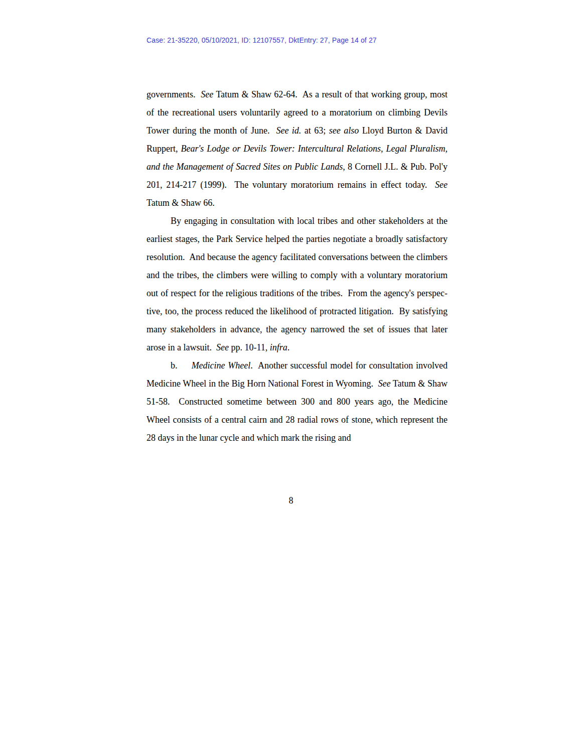Case: 21-35220, 05/10/2021, ID: 12107557, DktEntry: 27, Page 14 of 27
governments. See Tatum & Shaw 62-64. As a result of that working group, most of the recreational users voluntarily agreed to a moratorium on climbing Devils Tower during the month of June. See id. at 63; see also Lloyd Burton & David Ruppert, Bear's Lodge or Devils Tower: Intercultural Relations, Legal Pluralism, and the Management of Sacred Sites on Public Lands, 8 Cornell J.L. & Pub. Pol'y 201, 214-217 (1999). The voluntary moratorium remains in effect today. See Tatum & Shaw 66.
By engaging in consultation with local tribes and other stakeholders at the earliest stages, the Park Service helped the parties negotiate a broadly satisfactory resolution. And because the agency facilitated conversations between the climbers and the tribes, the climbers were willing to comply with a voluntary moratorium out of respect for the religious traditions of the tribes. From the agency's perspective, too, the process reduced the likelihood of protracted litigation. By satisfying many stakeholders in advance, the agency narrowed the set of issues that later arose in a lawsuit. See pp. 10-11, infra.
b. Medicine Wheel. Another successful model for consultation involved Medicine Wheel in the Big Horn National Forest in Wyoming. See Tatum & Shaw 51-58. Constructed sometime between 300 and 800 years ago, the Medicine Wheel consists of a central cairn and 28 radial rows of stone, which represent the 28 days in the lunar cycle and which mark the rising and
8